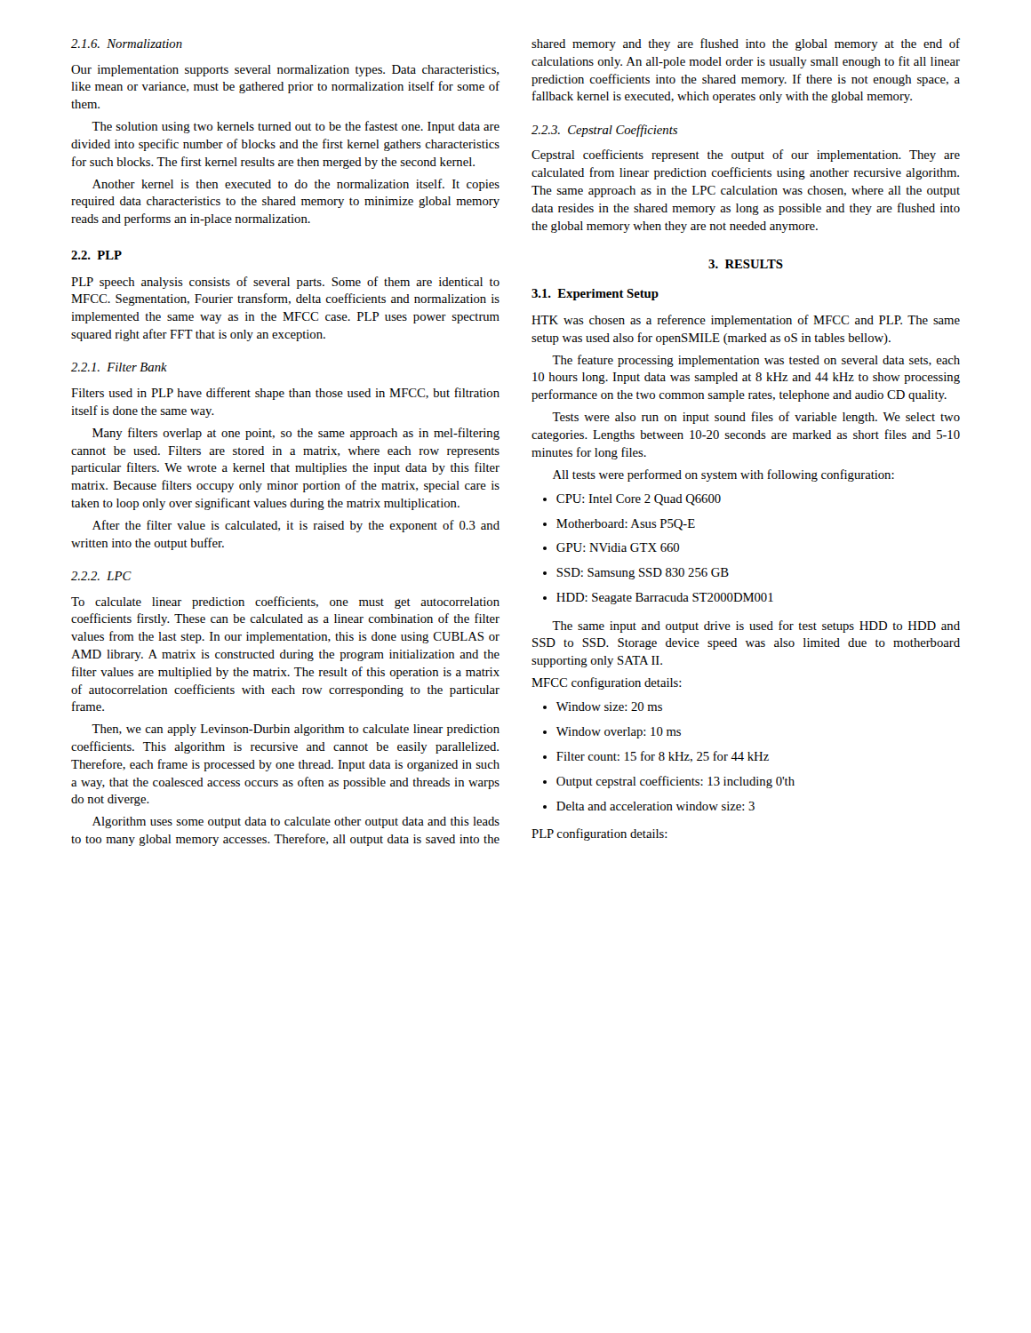2.1.6. Normalization
Our implementation supports several normalization types. Data characteristics, like mean or variance, must be gathered prior to normalization itself for some of them.
The solution using two kernels turned out to be the fastest one. Input data are divided into specific number of blocks and the first kernel gathers characteristics for such blocks. The first kernel results are then merged by the second kernel.
Another kernel is then executed to do the normalization itself. It copies required data characteristics to the shared memory to minimize global memory reads and performs an in-place normalization.
2.2. PLP
PLP speech analysis consists of several parts. Some of them are identical to MFCC. Segmentation, Fourier transform, delta coefficients and normalization is implemented the same way as in the MFCC case. PLP uses power spectrum squared right after FFT that is only an exception.
2.2.1. Filter Bank
Filters used in PLP have different shape than those used in MFCC, but filtration itself is done the same way.
Many filters overlap at one point, so the same approach as in mel-filtering cannot be used. Filters are stored in a matrix, where each row represents particular filters. We wrote a kernel that multiplies the input data by this filter matrix. Because filters occupy only minor portion of the matrix, special care is taken to loop only over significant values during the matrix multiplication.
After the filter value is calculated, it is raised by the exponent of 0.3 and written into the output buffer.
2.2.2. LPC
To calculate linear prediction coefficients, one must get autocorrelation coefficients firstly. These can be calculated as a linear combination of the filter values from the last step. In our implementation, this is done using CUBLAS or AMD library. A matrix is constructed during the program initialization and the filter values are multiplied by the matrix. The result of this operation is a matrix of autocorrelation coefficients with each row corresponding to the particular frame.
Then, we can apply Levinson-Durbin algorithm to calculate linear prediction coefficients. This algorithm is recursive and cannot be easily parallelized. Therefore, each frame is processed by one thread. Input data is organized in such a way, that the coalesced access occurs as often as possible and threads in warps do not diverge.
Algorithm uses some output data to calculate other output data and this leads to too many global memory accesses. Therefore, all output data is saved into the shared memory and they are flushed into the global memory at the end of calculations only. An all-pole model order is usually small enough to fit all linear prediction coefficients into the shared memory. If there is not enough space, a fallback kernel is executed, which operates only with the global memory.
2.2.3. Cepstral Coefficients
Cepstral coefficients represent the output of our implementation. They are calculated from linear prediction coefficients using another recursive algorithm. The same approach as in the LPC calculation was chosen, where all the output data resides in the shared memory as long as possible and they are flushed into the global memory when they are not needed anymore.
3. RESULTS
3.1. Experiment Setup
HTK was chosen as a reference implementation of MFCC and PLP. The same setup was used also for openSMILE (marked as oS in tables bellow).
The feature processing implementation was tested on several data sets, each 10 hours long. Input data was sampled at 8 kHz and 44 kHz to show processing performance on the two common sample rates, telephone and audio CD quality.
Tests were also run on input sound files of variable length. We select two categories. Lengths between 10-20 seconds are marked as short files and 5-10 minutes for long files.
All tests were performed on system with following configuration:
CPU: Intel Core 2 Quad Q6600
Motherboard: Asus P5Q-E
GPU: NVidia GTX 660
SSD: Samsung SSD 830 256 GB
HDD: Seagate Barracuda ST2000DM001
The same input and output drive is used for test setups HDD to HDD and SSD to SSD. Storage device speed was also limited due to motherboard supporting only SATA II.
MFCC configuration details:
Window size: 20 ms
Window overlap: 10 ms
Filter count: 15 for 8 kHz, 25 for 44 kHz
Output cepstral coefficients: 13 including 0'th
Delta and acceleration window size: 3
PLP configuration details: